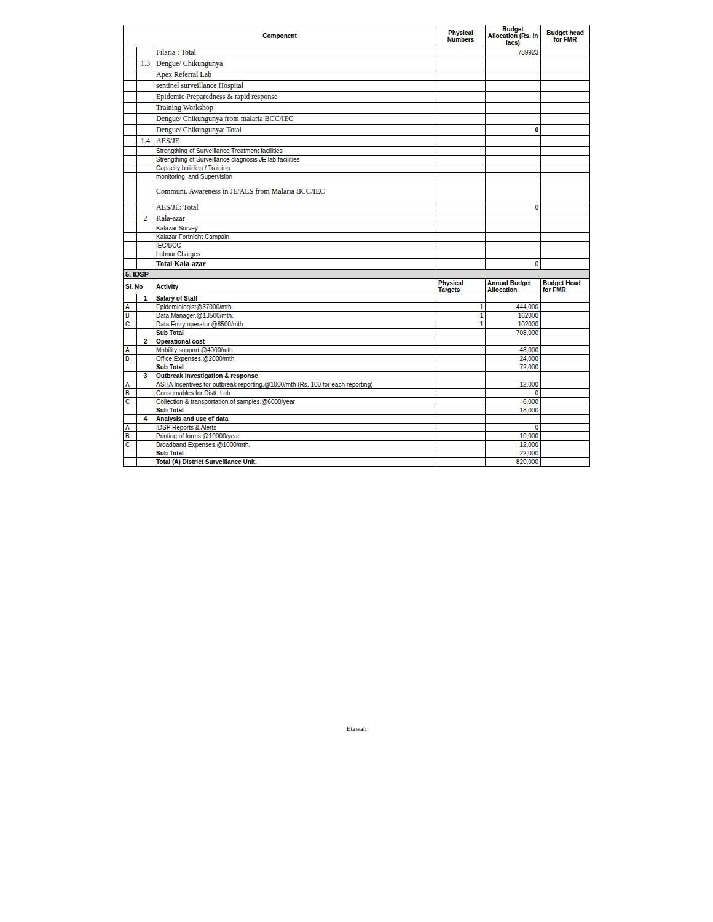| Component | Physical Numbers | Budget Allocation (Rs. in lacs) | Budget head for FMR |
| | | Filaria : Total | | 789923 | |
| | 1.3 | Dengue/ Chikungunya | | | |
| | | Apex Referral Lab | | | |
| | | sentinel surveillance Hospital | | | |
| | | Epidemic Preparedness & rapid response | | | |
| | | Training Workshop | | | |
| | | Dengue/ Chikungunya from malaria BCC/IEC | | | |
| | | Dengue/ Chikungunya: Total | | 0 | |
| | 1.4 | AES/JE | | | |
| | | Strengthing of Surveillance Treatment facilities | | | |
| | | Strengthing of Surveillance diagnosis JE lab facilities | | | |
| | | Capacity building / Traiging | | | |
| | | monitoring and Supervision | | | |
| | | Communi. Awareness in JE/AES from Malaria BCC/IEC | | | |
| | | AES/JE: Total | | 0 | |
| | 2 | Kala-azar | | | |
| | | Kalazar Survey | | | |
| | | Kalazar Fortnight Campain | | | |
| | | IEC/BCC | | | |
| | | Labour Charges | | | |
| | | Total Kala-azar | | 0 | |
| 5. IDSP |
| Sl. No | Activity | Physical Targets | Annual Budget Allocation | Budget Head for FMR |
| | 1 | Salary of Staff | | | |
| A | | Epidemiologist@37000/mth. | 1 | 444,000 | |
| B | | Data Manager.@13500/mth. | 1 | 162000 | |
| C | | Data Entry operator.@8500/mth | 1 | 102000 | |
| | | Sub Total | | 708,000 | |
| | 2 | Operational cost | | | |
| A | | Mobility support.@4000/mth | | 48,000 | |
| B | | Office Expenses.@2000/mth | | 24,000 | |
| | | Sub Total | | 72,000 | |
| | 3 | Outbreak investigation & response | | | |
| A | | ASHA Incentives for outbreak reporting.@1000/mth (Rs. 100 for each reporting) | | 12,000 | |
| B | | Consumables for Distt. Lab | | 0 | |
| C | | Collection & transportation of samples.@6000/year | | 6,000 | |
| | | Sub Total | | 18,000 | |
| | 4 | Analysis and use of data | | | |
| A | | IDSP Reports & Alerts | | 0 | |
| B | | Printing of forms.@10000/year | | 10,000 | |
| C | | Broadband Expenses.@1000/mth. | | 12,000 | |
| | | Sub Total | | 22,000 | |
| | | Total (A) District Surveillance Unit. | | 820,000 | |
Etawah